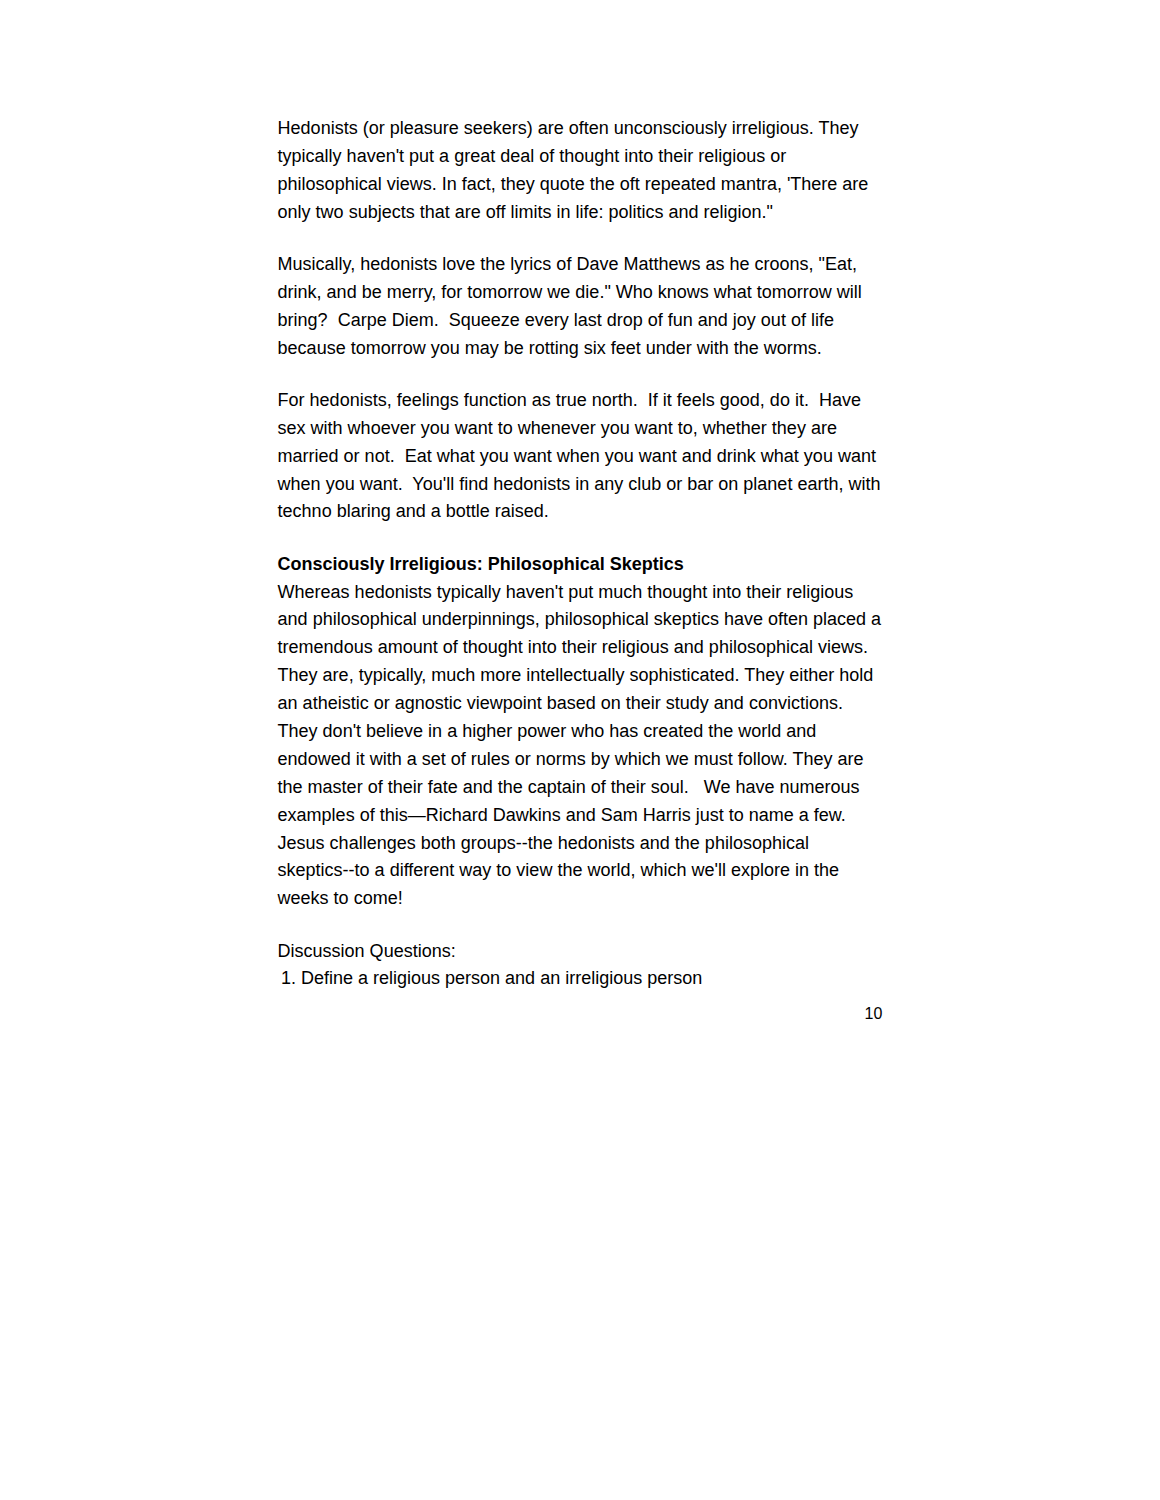Hedonists (or pleasure seekers) are often unconsciously irreligious. They typically haven't put a great deal of thought into their religious or philosophical views. In fact, they quote the oft repeated mantra, 'There are only two subjects that are off limits in life: politics and religion."
Musically, hedonists love the lyrics of Dave Matthews as he croons, "Eat, drink, and be merry, for tomorrow we die." Who knows what tomorrow will bring? Carpe Diem. Squeeze every last drop of fun and joy out of life because tomorrow you may be rotting six feet under with the worms.
For hedonists, feelings function as true north. If it feels good, do it. Have sex with whoever you want to whenever you want to, whether they are married or not. Eat what you want when you want and drink what you want when you want. You'll find hedonists in any club or bar on planet earth, with techno blaring and a bottle raised.
Consciously Irreligious: Philosophical Skeptics
Whereas hedonists typically haven't put much thought into their religious and philosophical underpinnings, philosophical skeptics have often placed a tremendous amount of thought into their religious and philosophical views. They are, typically, much more intellectually sophisticated. They either hold an atheistic or agnostic viewpoint based on their study and convictions. They don't believe in a higher power who has created the world and endowed it with a set of rules or norms by which we must follow. They are the master of their fate and the captain of their soul. We have numerous examples of this—Richard Dawkins and Sam Harris just to name a few. Jesus challenges both groups--the hedonists and the philosophical skeptics--to a different way to view the world, which we'll explore in the weeks to come!
Discussion Questions:
Define a religious person and an irreligious person
10